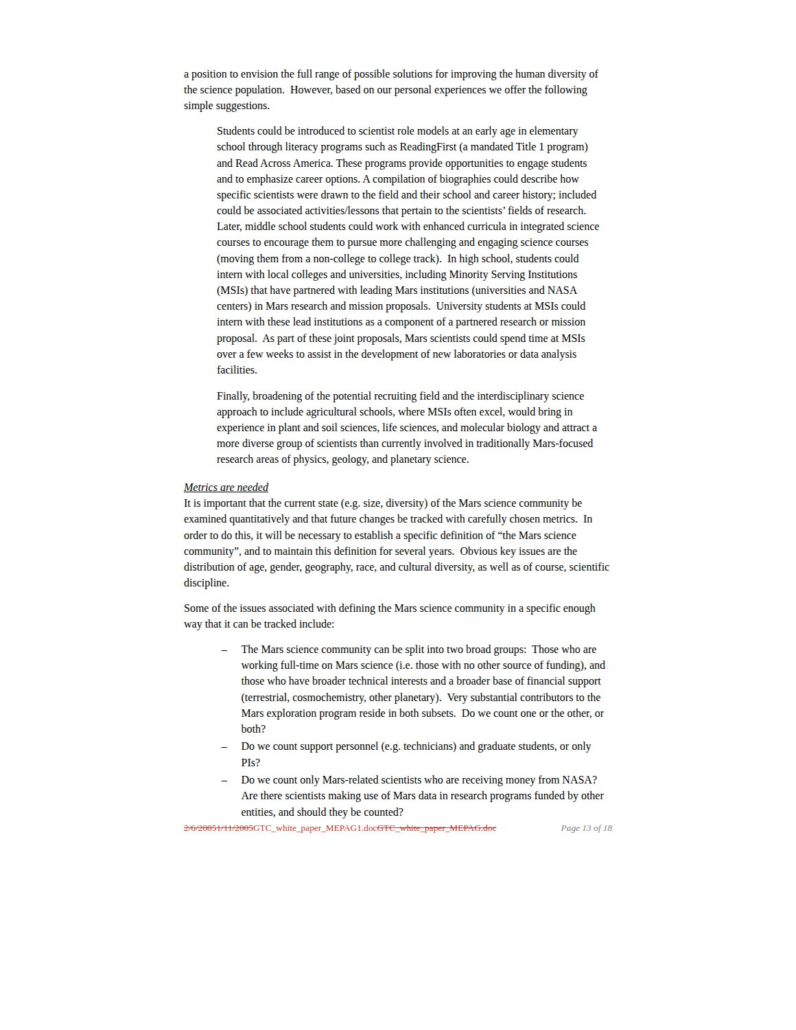a position to envision the full range of possible solutions for improving the human diversity of the science population. However, based on our personal experiences we offer the following simple suggestions.
Students could be introduced to scientist role models at an early age in elementary school through literacy programs such as ReadingFirst (a mandated Title 1 program) and Read Across America. These programs provide opportunities to engage students and to emphasize career options. A compilation of biographies could describe how specific scientists were drawn to the field and their school and career history; included could be associated activities/lessons that pertain to the scientists’ fields of research. Later, middle school students could work with enhanced curricula in integrated science courses to encourage them to pursue more challenging and engaging science courses (moving them from a non-college to college track). In high school, students could intern with local colleges and universities, including Minority Serving Institutions (MSIs) that have partnered with leading Mars institutions (universities and NASA centers) in Mars research and mission proposals. University students at MSIs could intern with these lead institutions as a component of a partnered research or mission proposal. As part of these joint proposals, Mars scientists could spend time at MSIs over a few weeks to assist in the development of new laboratories or data analysis facilities.
Finally, broadening of the potential recruiting field and the interdisciplinary science approach to include agricultural schools, where MSIs often excel, would bring in experience in plant and soil sciences, life sciences, and molecular biology and attract a more diverse group of scientists than currently involved in traditionally Mars-focused research areas of physics, geology, and planetary science.
Metrics are needed
It is important that the current state (e.g. size, diversity) of the Mars science community be examined quantitatively and that future changes be tracked with carefully chosen metrics. In order to do this, it will be necessary to establish a specific definition of “the Mars science community”, and to maintain this definition for several years. Obvious key issues are the distribution of age, gender, geography, race, and cultural diversity, as well as of course, scientific discipline.
Some of the issues associated with defining the Mars science community in a specific enough way that it can be tracked include:
The Mars science community can be split into two broad groups: Those who are working full-time on Mars science (i.e. those with no other source of funding), and those who have broader technical interests and a broader base of financial support (terrestrial, cosmochemistry, other planetary). Very substantial contributors to the Mars exploration program reside in both subsets. Do we count one or the other, or both?
Do we count support personnel (e.g. technicians) and graduate students, or only PIs?
Do we count only Mars-related scientists who are receiving money from NASA? Are there scientists making use of Mars data in research programs funded by other entities, and should they be counted?
2/6/20051/11/2005 GTC_white_paper_MEPAG1.doc GTC_white_paper_MEPAG.doc
Page 13 of 18